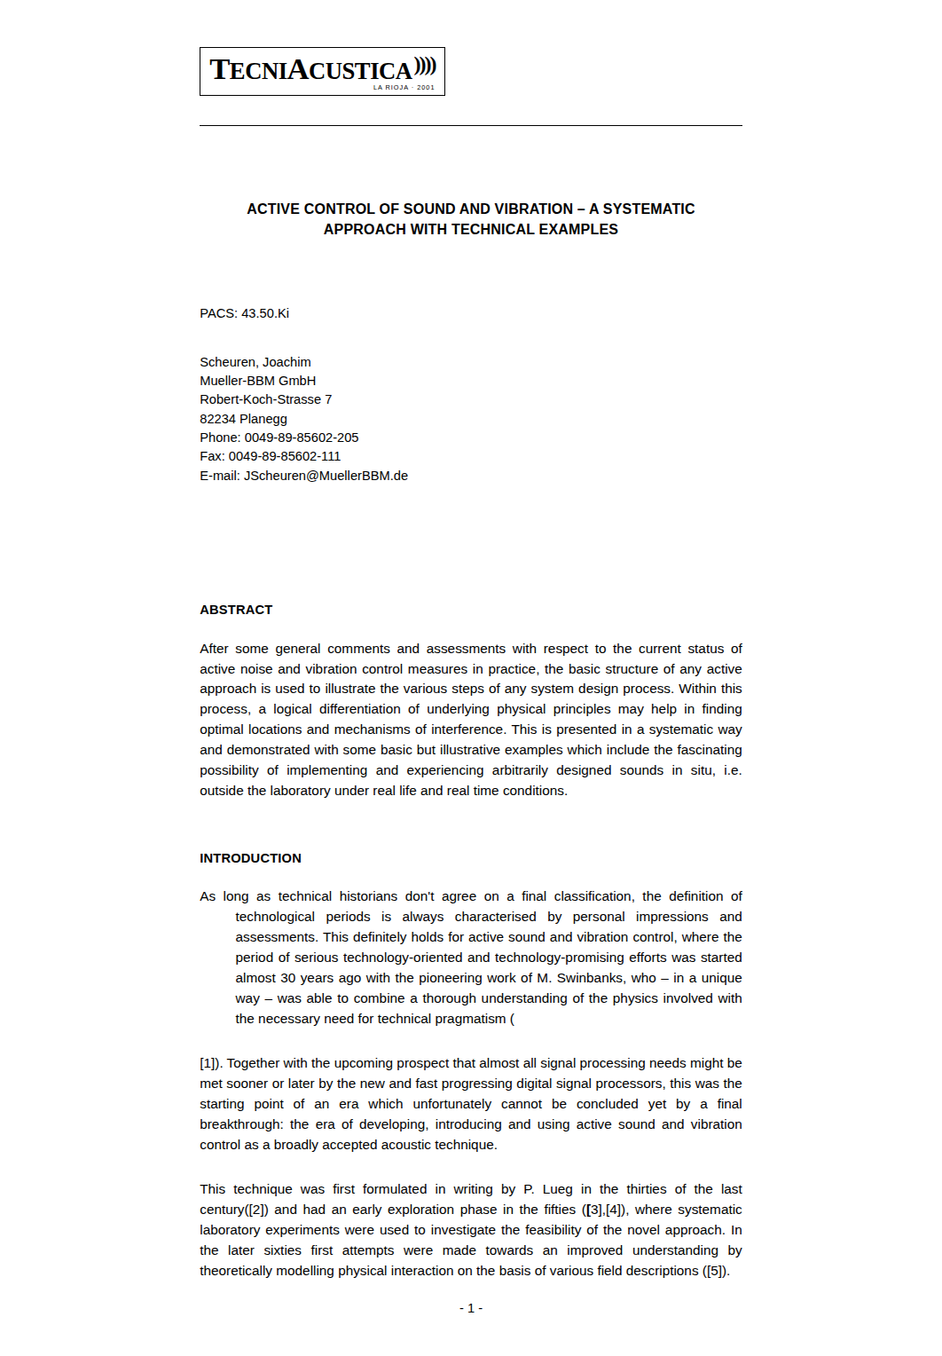TECNIACUSTICA))))
LA RIOJA · 2001
Active Control of Sound and Vibration – A Systematic
Approach with Technical Examples
PACS: 43.50.Ki
Scheuren, Joachim
Mueller-BBM GmbH
Robert-Koch-Strasse 7
82234 Planegg
Phone: 0049-89-85602-205
Fax: 0049-89-85602-111
E-mail: JScheuren@MuellerBBM.de
ABSTRACT
After some general comments and assessments with respect to the current status of active noise and vibration control measures in practice, the basic structure of any active approach is used to illustrate the various steps of any system design process. Within this process, a logical differentiation of underlying physical principles may help in finding optimal locations and mechanisms of interference. This is presented in a systematic way and demonstrated with some basic but illustrative examples which include the fascinating possibility of implementing and experiencing arbitrarily designed sounds in situ, i.e. outside the laboratory under real life and real time conditions.
INTRODUCTION
As long as technical historians don't agree on a final classification, the definition of technological periods is always characterised by personal impressions and assessments. This definitely holds for active sound and vibration control, where the period of serious technology-oriented and technology-promising efforts was started almost 30 years ago with the pioneering work of M. Swinbanks, who – in a unique way – was able to combine a thorough understanding of the physics involved with the necessary need for technical pragmatism (
[1]). Together with the upcoming prospect that almost all signal processing needs might be met sooner or later by the new and fast progressing digital signal processors, this was the starting point of an era which unfortunately cannot be concluded yet by a final breakthrough: the era of developing, introducing and using active sound and vibration control as a broadly accepted acoustic technique.
This technique was first formulated in writing by P. Lueg in the thirties of the last century([2]) and had an early exploration phase in the fifties ([3],[4]), where systematic laboratory experiments were used to investigate the feasibility of the novel approach. In the later sixties first attempts were made towards an improved understanding by theoretically modelling physical interaction on the basis of various field descriptions ([5]).
- 1 -